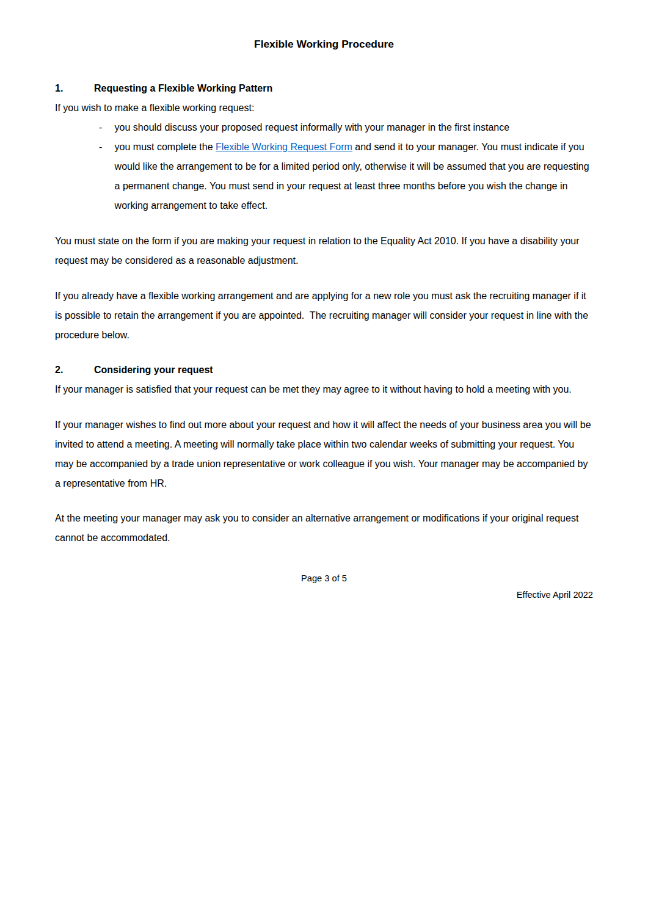Flexible Working Procedure
1. Requesting a Flexible Working Pattern
If you wish to make a flexible working request:
you should discuss your proposed request informally with your manager in the first instance
you must complete the Flexible Working Request Form and send it to your manager. You must indicate if you would like the arrangement to be for a limited period only, otherwise it will be assumed that you are requesting a permanent change. You must send in your request at least three months before you wish the change in working arrangement to take effect.
You must state on the form if you are making your request in relation to the Equality Act 2010. If you have a disability your request may be considered as a reasonable adjustment.
If you already have a flexible working arrangement and are applying for a new role you must ask the recruiting manager if it is possible to retain the arrangement if you are appointed. The recruiting manager will consider your request in line with the procedure below.
2. Considering your request
If your manager is satisfied that your request can be met they may agree to it without having to hold a meeting with you.
If your manager wishes to find out more about your request and how it will affect the needs of your business area you will be invited to attend a meeting. A meeting will normally take place within two calendar weeks of submitting your request. You may be accompanied by a trade union representative or work colleague if you wish. Your manager may be accompanied by a representative from HR.
At the meeting your manager may ask you to consider an alternative arrangement or modifications if your original request cannot be accommodated.
Page 3 of 5
Effective April 2022